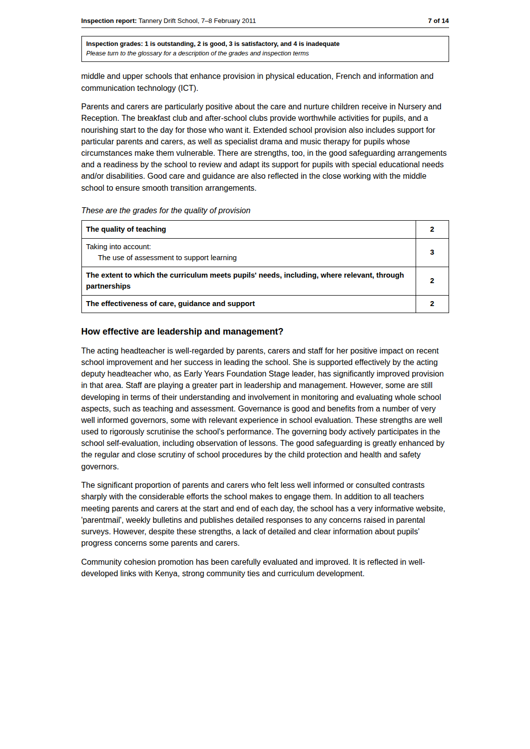Inspection report: Tannery Drift School, 7–8 February 2011
7 of 14
Inspection grades: 1 is outstanding, 2 is good, 3 is satisfactory, and 4 is inadequate
Please turn to the glossary for a description of the grades and inspection terms
middle and upper schools that enhance provision in physical education, French and information and communication technology (ICT).
Parents and carers are particularly positive about the care and nurture children receive in Nursery and Reception. The breakfast club and after-school clubs provide worthwhile activities for pupils, and a nourishing start to the day for those who want it. Extended school provision also includes support for particular parents and carers, as well as specialist drama and music therapy for pupils whose circumstances make them vulnerable. There are strengths, too, in the good safeguarding arrangements and a readiness by the school to review and adapt its support for pupils with special educational needs and/or disabilities. Good care and guidance are also reflected in the close working with the middle school to ensure smooth transition arrangements.
These are the grades for the quality of provision
| The quality of teaching | 2 |
| Taking into account: The use of assessment to support learning | 3 |
| The extent to which the curriculum meets pupils' needs, including, where relevant, through partnerships | 2 |
| The effectiveness of care, guidance and support | 2 |
How effective are leadership and management?
The acting headteacher is well-regarded by parents, carers and staff for her positive impact on recent school improvement and her success in leading the school. She is supported effectively by the acting deputy headteacher who, as Early Years Foundation Stage leader, has significantly improved provision in that area. Staff are playing a greater part in leadership and management. However, some are still developing in terms of their understanding and involvement in monitoring and evaluating whole school aspects, such as teaching and assessment. Governance is good and benefits from a number of very well informed governors, some with relevant experience in school evaluation. These strengths are well used to rigorously scrutinise the school's performance. The governing body actively participates in the school self-evaluation, including observation of lessons. The good safeguarding is greatly enhanced by the regular and close scrutiny of school procedures by the child protection and health and safety governors.
The significant proportion of parents and carers who felt less well informed or consulted contrasts sharply with the considerable efforts the school makes to engage them. In addition to all teachers meeting parents and carers at the start and end of each day, the school has a very informative website, 'parentmail', weekly bulletins and publishes detailed responses to any concerns raised in parental surveys. However, despite these strengths, a lack of detailed and clear information about pupils' progress concerns some parents and carers.
Community cohesion promotion has been carefully evaluated and improved. It is reflected in well-developed links with Kenya, strong community ties and curriculum development.